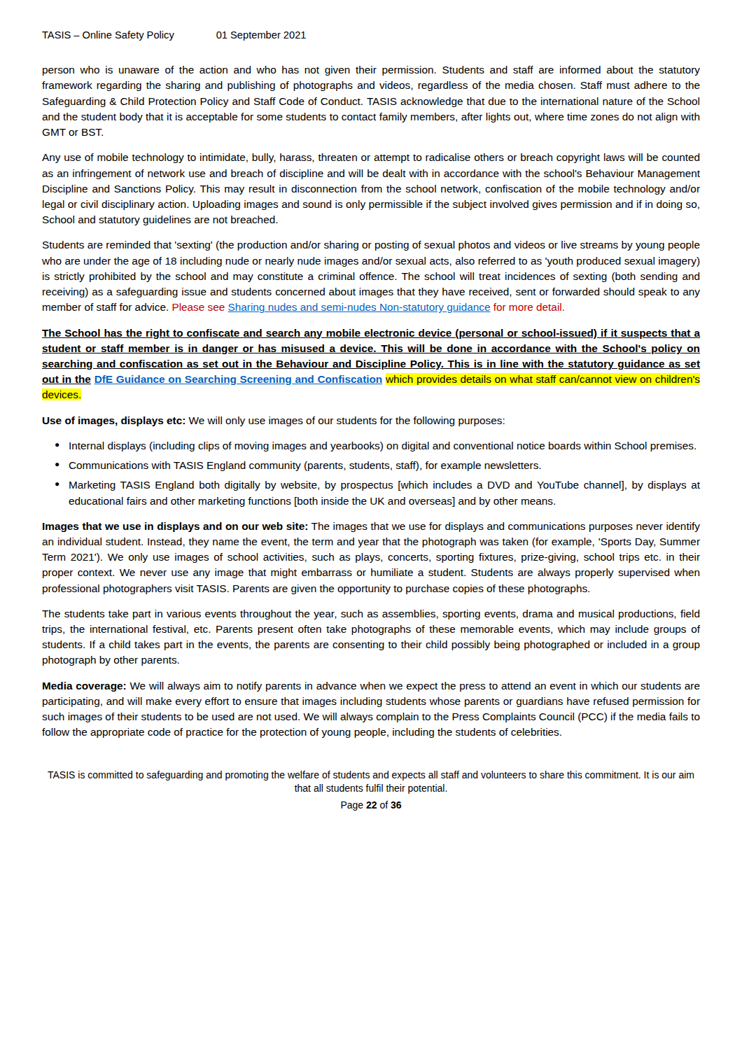TASIS – Online Safety Policy 01 September 2021
person who is unaware of the action and who has not given their permission. Students and staff are informed about the statutory framework regarding the sharing and publishing of photographs and videos, regardless of the media chosen. Staff must adhere to the Safeguarding & Child Protection Policy and Staff Code of Conduct. TASIS acknowledge that due to the international nature of the School and the student body that it is acceptable for some students to contact family members, after lights out, where time zones do not align with GMT or BST.
Any use of mobile technology to intimidate, bully, harass, threaten or attempt to radicalise others or breach copyright laws will be counted as an infringement of network use and breach of discipline and will be dealt with in accordance with the school's Behaviour Management Discipline and Sanctions Policy. This may result in disconnection from the school network, confiscation of the mobile technology and/or legal or civil disciplinary action. Uploading images and sound is only permissible if the subject involved gives permission and if in doing so, School and statutory guidelines are not breached.
Students are reminded that 'sexting' (the production and/or sharing or posting of sexual photos and videos or live streams by young people who are under the age of 18 including nude or nearly nude images and/or sexual acts, also referred to as 'youth produced sexual imagery) is strictly prohibited by the school and may constitute a criminal offence. The school will treat incidences of sexting (both sending and receiving) as a safeguarding issue and students concerned about images that they have received, sent or forwarded should speak to any member of staff for advice. Please see Sharing nudes and semi-nudes Non-statutory guidance for more detail.
The School has the right to confiscate and search any mobile electronic device (personal or school-issued) if it suspects that a student or staff member is in danger or has misused a device. This will be done in accordance with the School's policy on searching and confiscation as set out in the Behaviour and Discipline Policy. This is in line with the statutory guidance as set out in the DfE Guidance on Searching Screening and Confiscation which provides details on what staff can/cannot view on children's devices.
Use of images, displays etc: We will only use images of our students for the following purposes:
Internal displays (including clips of moving images and yearbooks) on digital and conventional notice boards within School premises.
Communications with TASIS England community (parents, students, staff), for example newsletters.
Marketing TASIS England both digitally by website, by prospectus [which includes a DVD and YouTube channel], by displays at educational fairs and other marketing functions [both inside the UK and overseas] and by other means.
Images that we use in displays and on our web site: The images that we use for displays and communications purposes never identify an individual student. Instead, they name the event, the term and year that the photograph was taken (for example, 'Sports Day, Summer Term 2021'). We only use images of school activities, such as plays, concerts, sporting fixtures, prize-giving, school trips etc. in their proper context. We never use any image that might embarrass or humiliate a student. Students are always properly supervised when professional photographers visit TASIS. Parents are given the opportunity to purchase copies of these photographs.
The students take part in various events throughout the year, such as assemblies, sporting events, drama and musical productions, field trips, the international festival, etc. Parents present often take photographs of these memorable events, which may include groups of students. If a child takes part in the events, the parents are consenting to their child possibly being photographed or included in a group photograph by other parents.
Media coverage: We will always aim to notify parents in advance when we expect the press to attend an event in which our students are participating, and will make every effort to ensure that images including students whose parents or guardians have refused permission for such images of their students to be used are not used. We will always complain to the Press Complaints Council (PCC) if the media fails to follow the appropriate code of practice for the protection of young people, including the students of celebrities.
TASIS is committed to safeguarding and promoting the welfare of students and expects all staff and volunteers to share this commitment. It is our aim that all students fulfil their potential.
Page 22 of 36